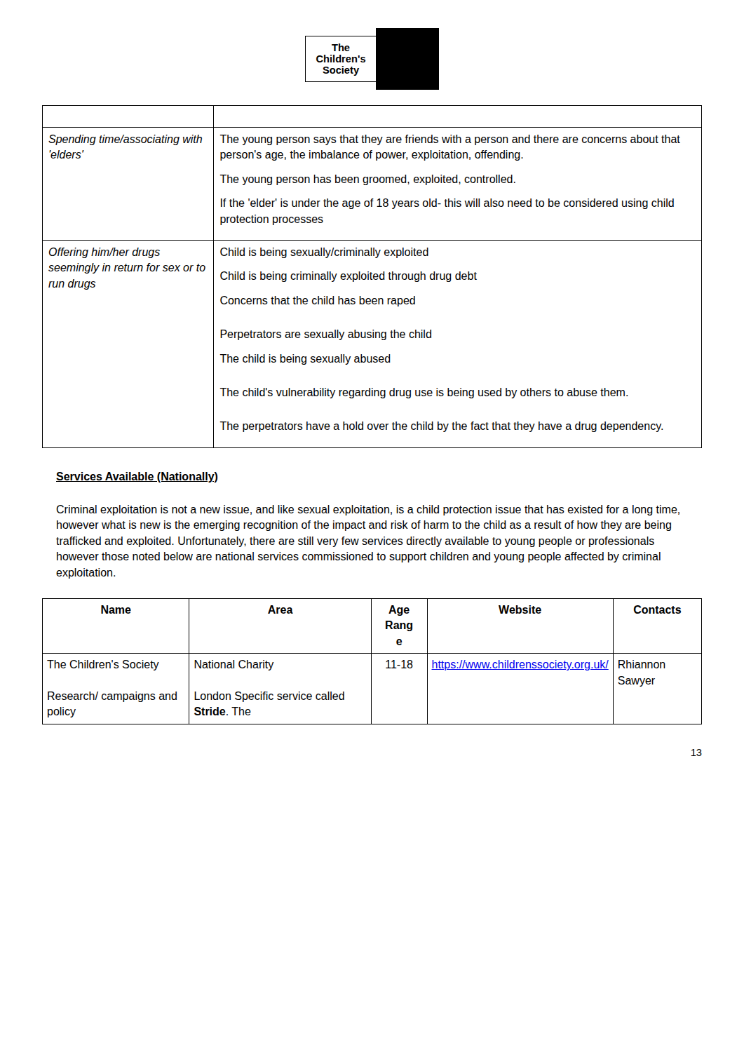The
Children's
Society
| Spending time/associating with 'elders' | The young person says that they are friends with a person and there are concerns about that person's age, the imbalance of power, exploitation, offending. The young person has been groomed, exploited, controlled. If the 'elder' is under the age of 18 years old- this will also need to be considered using child protection processes |
| Offering him/her drugs seemingly in return for sex or to run drugs | Child is being sexually/criminally exploited Child is being criminally exploited through drug debt Concerns that the child has been raped Perpetrators are sexually abusing the child The child is being sexually abused The child's vulnerability regarding drug use is being used by others to abuse them. The perpetrators have a hold over the child by the fact that they have a drug dependency. |
Services Available (Nationally)
Criminal exploitation is not a new issue, and like sexual exploitation, is a child protection issue that has existed for a long time, however what is new is the emerging recognition of the impact and risk of harm to the child as a result of how they are being trafficked and exploited. Unfortunately, there are still very few services directly available to young people or professionals however those noted below are national services commissioned to support children and young people affected by criminal exploitation.
| Name | Area | Age Rang e | Website | Contacts |
| --- | --- | --- | --- | --- |
| The Children's Society Research/ campaigns and policy | National Charity London Specific service called Stride . The | 11-18 | https://www.childrenssociety.org.uk/ | Rhiannon Sawyer |
13